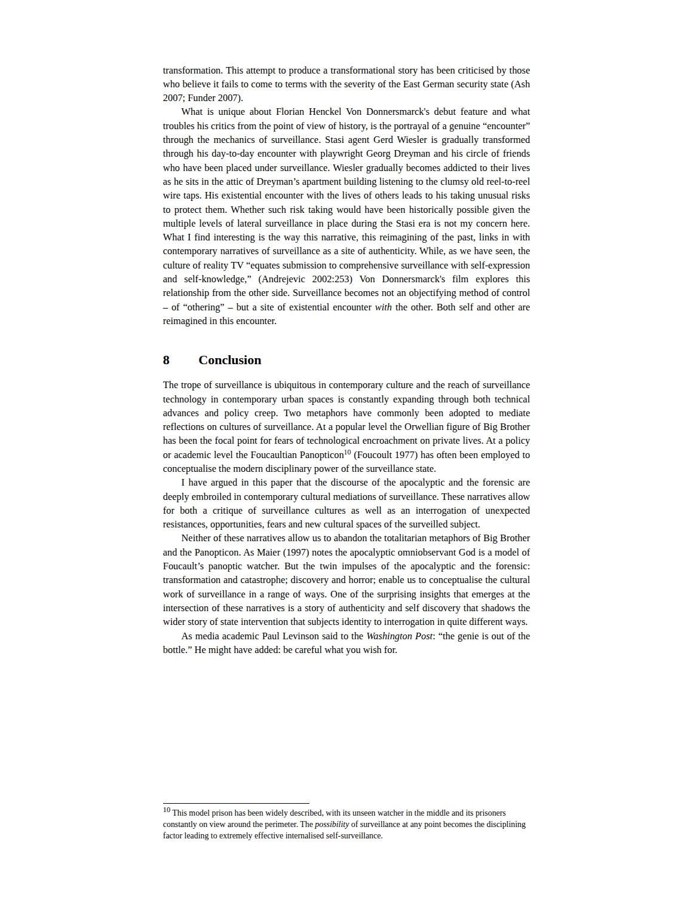transformation. This attempt to produce a transformational story has been criticised by those who believe it fails to come to terms with the severity of the East German security state (Ash 2007; Funder 2007).
What is unique about Florian Henckel Von Donnersmarck's debut feature and what troubles his critics from the point of view of history, is the portrayal of a genuine “encounter” through the mechanics of surveillance. Stasi agent Gerd Wiesler is gradually transformed through his day-to-day encounter with playwright Georg Dreyman and his circle of friends who have been placed under surveillance. Wiesler gradually becomes addicted to their lives as he sits in the attic of Dreyman’s apartment building listening to the clumsy old reel-to-reel wire taps. His existential encounter with the lives of others leads to his taking unusual risks to protect them. Whether such risk taking would have been historically possible given the multiple levels of lateral surveillance in place during the Stasi era is not my concern here. What I find interesting is the way this narrative, this reimagining of the past, links in with contemporary narratives of surveillance as a site of authenticity. While, as we have seen, the culture of reality TV “equates submission to comprehensive surveillance with self-expression and self-knowledge,” (Andrejevic 2002:253) Von Donnersmarck's film explores this relationship from the other side. Surveillance becomes not an objectifying method of control – of “othering” – but a site of existential encounter with the other. Both self and other are reimagined in this encounter.
8 Conclusion
The trope of surveillance is ubiquitous in contemporary culture and the reach of surveillance technology in contemporary urban spaces is constantly expanding through both technical advances and policy creep. Two metaphors have commonly been adopted to mediate reflections on cultures of surveillance. At a popular level the Orwellian figure of Big Brother has been the focal point for fears of technological encroachment on private lives. At a policy or academic level the Foucaultian Panopticon10 (Foucoult 1977) has often been employed to conceptualise the modern disciplinary power of the surveillance state.
I have argued in this paper that the discourse of the apocalyptic and the forensic are deeply embroiled in contemporary cultural mediations of surveillance. These narratives allow for both a critique of surveillance cultures as well as an interrogation of unexpected resistances, opportunities, fears and new cultural spaces of the surveilled subject.
Neither of these narratives allow us to abandon the totalitarian metaphors of Big Brother and the Panopticon. As Maier (1997) notes the apocalyptic omniobservant God is a model of Foucault’s panoptic watcher. But the twin impulses of the apocalyptic and the forensic: transformation and catastrophe; discovery and horror; enable us to conceptualise the cultural work of surveillance in a range of ways. One of the surprising insights that emerges at the intersection of these narratives is a story of authenticity and self discovery that shadows the wider story of state intervention that subjects identity to interrogation in quite different ways.
As media academic Paul Levinson said to the Washington Post: “the genie is out of the bottle.” He might have added: be careful what you wish for.
10 This model prison has been widely described, with its unseen watcher in the middle and its prisoners constantly on view around the perimeter. The possibility of surveillance at any point becomes the disciplining factor leading to extremely effective internalised self-surveillance.